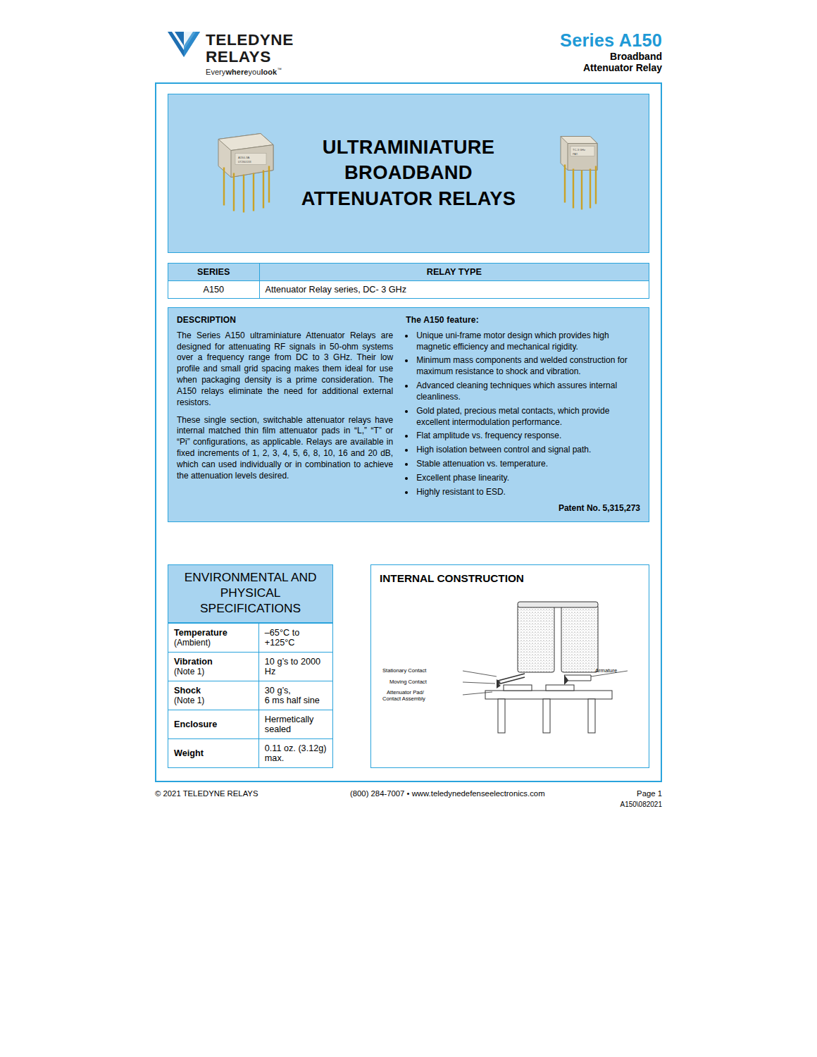TELEDYNE RELAYS
Everywhereyoulook™
Series A150
Broadband
Attenuator Relay
A150-3A 07260133
ULTRAMINIATURE
BROADBAND
ATTENUATOR RELAYS
TC-3 GHz PAT.
| SERIES | RELAY TYPE |
| --- | --- |
| A150 | Attenuator Relay series, DC- 3 GHz |
DESCRIPTION
The Series A150 ultraminiature Attenuator Relays are designed for attenuating RF signals in 50-ohm systems over a frequency range from DC to 3 GHz. Their low profile and small grid spacing makes them ideal for use when packaging density is a prime consideration. The A150 relays eliminate the need for additional external resistors.
These single section, switchable attenuator relays have internal matched thin film attenuator pads in “L,” “T” or “Pi” configurations, as applicable. Relays are available in fixed increments of 1, 2, 3, 4, 5, 6, 8, 10, 16 and 20 dB, which can used individually or in combination to achieve the attenuation levels desired.
The A150 feature:
Unique uni-frame motor design which provides high magnetic efficiency and mechanical rigidity.
Minimum mass components and welded construction for maximum resistance to shock and vibration.
Advanced cleaning techniques which assures internal cleanliness.
Gold plated, precious metal contacts, which provide excellent intermodulation performance.
Flat amplitude vs. frequency response.
High isolation between control and signal path.
Stable attenuation vs. temperature.
Excellent phase linearity.
Highly resistant to ESD.
Patent No. 5,315,273
ENVIRONMENTAL AND
PHYSICAL SPECIFICATIONS
| Temperature (Ambient) | –65°C to +125°C |
| Vibration (Note 1) | 10 g’s to 2000 Hz |
| Shock (Note 1) | 30 g’s, 6 ms half sine |
| Enclosure | Hermetically sealed |
| Weight | 0.11 oz. (3.12g) max. |
INTERNAL CONSTRUCTION
Stationary Contact Moving Contact Attenuator Pad/ Contact Assembly Armature
© 2021 TELEDYNE RELAYS
(800) 284-7007 • www.teledynedefenseelectronics.com
Page 1
A150\082021